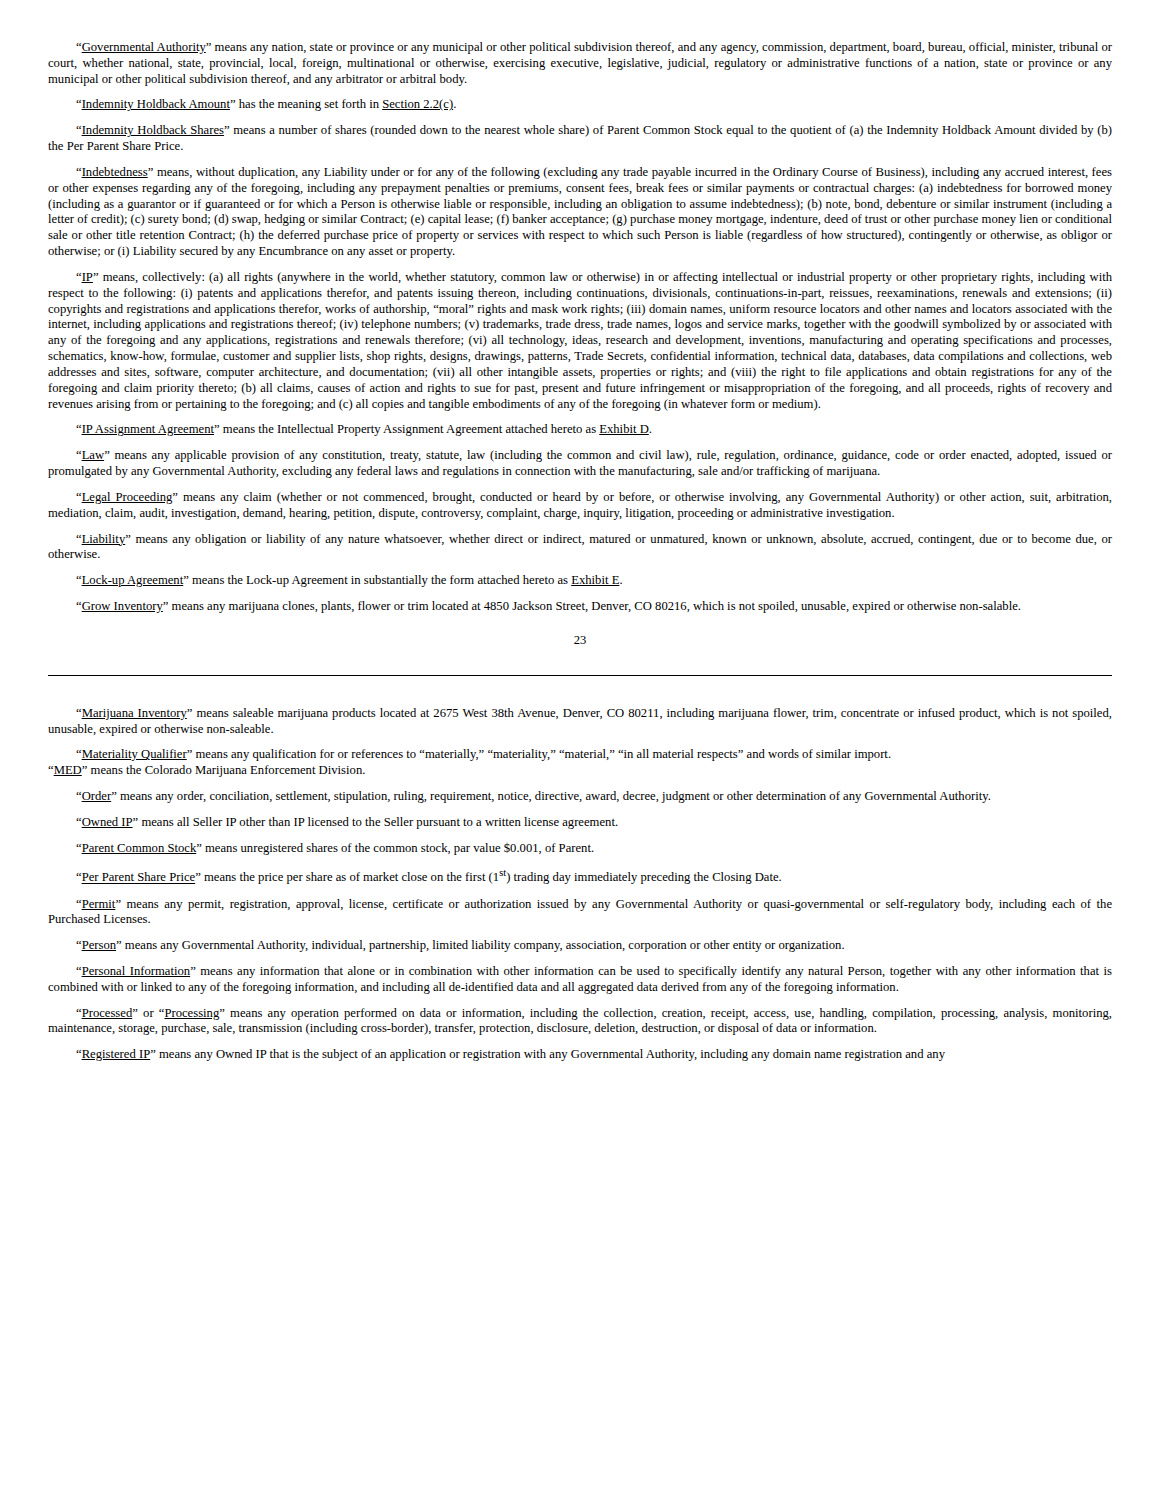“Governmental Authority” means any nation, state or province or any municipal or other political subdivision thereof, and any agency, commission, department, board, bureau, official, minister, tribunal or court, whether national, state, provincial, local, foreign, multinational or otherwise, exercising executive, legislative, judicial, regulatory or administrative functions of a nation, state or province or any municipal or other political subdivision thereof, and any arbitrator or arbitral body.
“Indemnity Holdback Amount” has the meaning set forth in Section 2.2(c).
“Indemnity Holdback Shares” means a number of shares (rounded down to the nearest whole share) of Parent Common Stock equal to the quotient of (a) the Indemnity Holdback Amount divided by (b) the Per Parent Share Price.
“Indebtedness” means, without duplication, any Liability under or for any of the following (excluding any trade payable incurred in the Ordinary Course of Business), including any accrued interest, fees or other expenses regarding any of the foregoing, including any prepayment penalties or premiums, consent fees, break fees or similar payments or contractual charges: (a) indebtedness for borrowed money (including as a guarantor or if guaranteed or for which a Person is otherwise liable or responsible, including an obligation to assume indebtedness); (b) note, bond, debenture or similar instrument (including a letter of credit); (c) surety bond; (d) swap, hedging or similar Contract; (e) capital lease; (f) banker acceptance; (g) purchase money mortgage, indenture, deed of trust or other purchase money lien or conditional sale or other title retention Contract; (h) the deferred purchase price of property or services with respect to which such Person is liable (regardless of how structured), contingently or otherwise, as obligor or otherwise; or (i) Liability secured by any Encumbrance on any asset or property.
“IP” means, collectively: (a) all rights (anywhere in the world, whether statutory, common law or otherwise) in or affecting intellectual or industrial property or other proprietary rights, including with respect to the following: (i) patents and applications therefor, and patents issuing thereon, including continuations, divisionals, continuations-in-part, reissues, reexaminations, renewals and extensions; (ii) copyrights and registrations and applications therefor, works of authorship, “moral” rights and mask work rights; (iii) domain names, uniform resource locators and other names and locators associated with the internet, including applications and registrations thereof; (iv) telephone numbers; (v) trademarks, trade dress, trade names, logos and service marks, together with the goodwill symbolized by or associated with any of the foregoing and any applications, registrations and renewals therefore; (vi) all technology, ideas, research and development, inventions, manufacturing and operating specifications and processes, schematics, know-how, formulae, customer and supplier lists, shop rights, designs, drawings, patterns, Trade Secrets, confidential information, technical data, databases, data compilations and collections, web addresses and sites, software, computer architecture, and documentation; (vii) all other intangible assets, properties or rights; and (viii) the right to file applications and obtain registrations for any of the foregoing and claim priority thereto; (b) all claims, causes of action and rights to sue for past, present and future infringement or misappropriation of the foregoing, and all proceeds, rights of recovery and revenues arising from or pertaining to the foregoing; and (c) all copies and tangible embodiments of any of the foregoing (in whatever form or medium).
“IP Assignment Agreement” means the Intellectual Property Assignment Agreement attached hereto as Exhibit D.
“Law” means any applicable provision of any constitution, treaty, statute, law (including the common and civil law), rule, regulation, ordinance, guidance, code or order enacted, adopted, issued or promulgated by any Governmental Authority, excluding any federal laws and regulations in connection with the manufacturing, sale and/or trafficking of marijuana.
“Legal Proceeding” means any claim (whether or not commenced, brought, conducted or heard by or before, or otherwise involving, any Governmental Authority) or other action, suit, arbitration, mediation, claim, audit, investigation, demand, hearing, petition, dispute, controversy, complaint, charge, inquiry, litigation, proceeding or administrative investigation.
“Liability” means any obligation or liability of any nature whatsoever, whether direct or indirect, matured or unmatured, known or unknown, absolute, accrued, contingent, due or to become due, or otherwise.
“Lock-up Agreement” means the Lock-up Agreement in substantially the form attached hereto as Exhibit E.
“Grow Inventory” means any marijuana clones, plants, flower or trim located at 4850 Jackson Street, Denver, CO 80216, which is not spoiled, unusable, expired or otherwise non-salable.
23
“Marijuana Inventory” means saleable marijuana products located at 2675 West 38th Avenue, Denver, CO 80211, including marijuana flower, trim, concentrate or infused product, which is not spoiled, unusable, expired or otherwise non-saleable.
“Materiality Qualifier” means any qualification for or references to “materially,” “materiality,” “material,” “in all material respects” and words of similar import.
“MED” means the Colorado Marijuana Enforcement Division.
“Order” means any order, conciliation, settlement, stipulation, ruling, requirement, notice, directive, award, decree, judgment or other determination of any Governmental Authority.
“Owned IP” means all Seller IP other than IP licensed to the Seller pursuant to a written license agreement.
“Parent Common Stock” means unregistered shares of the common stock, par value $0.001, of Parent.
“Per Parent Share Price” means the price per share as of market close on the first (1st) trading day immediately preceding the Closing Date.
“Permit” means any permit, registration, approval, license, certificate or authorization issued by any Governmental Authority or quasi-governmental or self-regulatory body, including each of the Purchased Licenses.
“Person” means any Governmental Authority, individual, partnership, limited liability company, association, corporation or other entity or organization.
“Personal Information” means any information that alone or in combination with other information can be used to specifically identify any natural Person, together with any other information that is combined with or linked to any of the foregoing information, and including all de-identified data and all aggregated data derived from any of the foregoing information.
“Processed” or “Processing” means any operation performed on data or information, including the collection, creation, receipt, access, use, handling, compilation, processing, analysis, monitoring, maintenance, storage, purchase, sale, transmission (including cross-border), transfer, protection, disclosure, deletion, destruction, or disposal of data or information.
“Registered IP” means any Owned IP that is the subject of an application or registration with any Governmental Authority, including any domain name registration and any